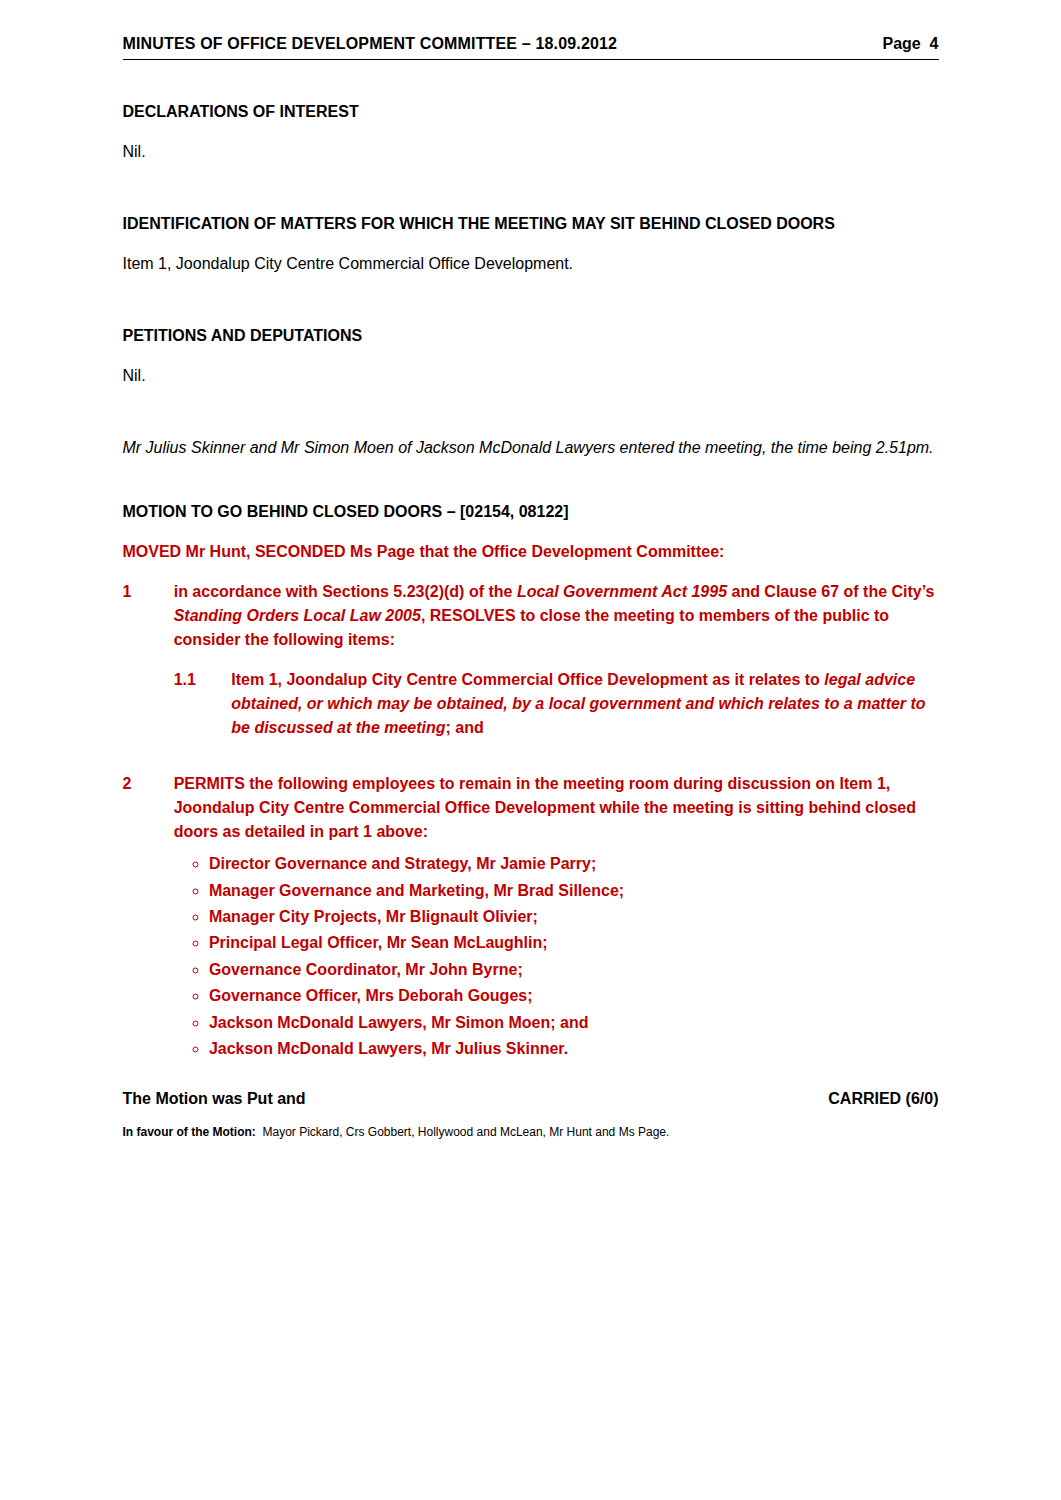MINUTES OF OFFICE DEVELOPMENT COMMITTEE – 18.09.2012 Page 4
Declarations of Interest
Nil.
Identification of Matters for Which the Meeting May Sit Behind Closed Doors
Item 1, Joondalup City Centre Commercial Office Development.
Petitions and Deputations
Nil.
Mr Julius Skinner and Mr Simon Moen of Jackson McDonald Lawyers entered the meeting, the time being 2.51pm.
MOTION TO GO BEHIND CLOSED DOORS – [02154, 08122]
MOVED Mr Hunt, SECONDED Ms Page that the Office Development Committee:
1 in accordance with Sections 5.23(2)(d) of the Local Government Act 1995 and Clause 67 of the City’s Standing Orders Local Law 2005, RESOLVES to close the meeting to members of the public to consider the following items:
1.1 Item 1, Joondalup City Centre Commercial Office Development as it relates to legal advice obtained, or which may be obtained, by a local government and which relates to a matter to be discussed at the meeting; and
2 PERMITS the following employees to remain in the meeting room during discussion on Item 1, Joondalup City Centre Commercial Office Development while the meeting is sitting behind closed doors as detailed in part 1 above:
Director Governance and Strategy, Mr Jamie Parry;
Manager Governance and Marketing, Mr Brad Sillence;
Manager City Projects, Mr Blignault Olivier;
Principal Legal Officer, Mr Sean McLaughlin;
Governance Coordinator, Mr John Byrne;
Governance Officer, Mrs Deborah Gouges;
Jackson McDonald Lawyers, Mr Simon Moen; and
Jackson McDonald Lawyers, Mr Julius Skinner.
The Motion was Put and CARRIED (6/0)
In favour of the Motion: Mayor Pickard, Crs Gobbert, Hollywood and McLean, Mr Hunt and Ms Page.